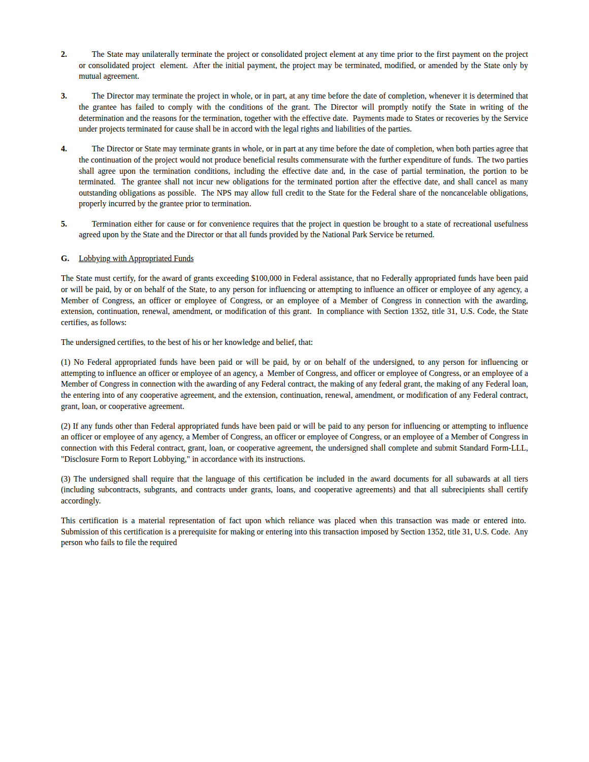2. The State may unilaterally terminate the project or consolidated project element at any time prior to the first payment on the project or consolidated project element. After the initial payment, the project may be terminated, modified, or amended by the State only by mutual agreement.
3. The Director may terminate the project in whole, or in part, at any time before the date of completion, whenever it is determined that the grantee has failed to comply with the conditions of the grant. The Director will promptly notify the State in writing of the determination and the reasons for the termination, together with the effective date. Payments made to States or recoveries by the Service under projects terminated for cause shall be in accord with the legal rights and liabilities of the parties.
4. The Director or State may terminate grants in whole, or in part at any time before the date of completion, when both parties agree that the continuation of the project would not produce beneficial results commensurate with the further expenditure of funds. The two parties shall agree upon the termination conditions, including the effective date and, in the case of partial termination, the portion to be terminated. The grantee shall not incur new obligations for the terminated portion after the effective date, and shall cancel as many outstanding obligations as possible. The NPS may allow full credit to the State for the Federal share of the noncancelable obligations, properly incurred by the grantee prior to termination.
5. Termination either for cause or for convenience requires that the project in question be brought to a state of recreational usefulness agreed upon by the State and the Director or that all funds provided by the National Park Service be returned.
G. Lobbying with Appropriated Funds
The State must certify, for the award of grants exceeding $100,000 in Federal assistance, that no Federally appropriated funds have been paid or will be paid, by or on behalf of the State, to any person for influencing or attempting to influence an officer or employee of any agency, a Member of Congress, an officer or employee of Congress, or an employee of a Member of Congress in connection with the awarding, extension, continuation, renewal, amendment, or modification of this grant. In compliance with Section 1352, title 31, U.S. Code, the State certifies, as follows:
The undersigned certifies, to the best of his or her knowledge and belief, that:
(1) No Federal appropriated funds have been paid or will be paid, by or on behalf of the undersigned, to any person for influencing or attempting to influence an officer or employee of an agency, a Member of Congress, and officer or employee of Congress, or an employee of a Member of Congress in connection with the awarding of any Federal contract, the making of any federal grant, the making of any Federal loan, the entering into of any cooperative agreement, and the extension, continuation, renewal, amendment, or modification of any Federal contract, grant, loan, or cooperative agreement.
(2) If any funds other than Federal appropriated funds have been paid or will be paid to any person for influencing or attempting to influence an officer or employee of any agency, a Member of Congress, an officer or employee of Congress, or an employee of a Member of Congress in connection with this Federal contract, grant, loan, or cooperative agreement, the undersigned shall complete and submit Standard Form-LLL, "Disclosure Form to Report Lobbying," in accordance with its instructions.
(3) The undersigned shall require that the language of this certification be included in the award documents for all subawards at all tiers (including subcontracts, subgrants, and contracts under grants, loans, and cooperative agreements) and that all subrecipients shall certify accordingly.
This certification is a material representation of fact upon which reliance was placed when this transaction was made or entered into. Submission of this certification is a prerequisite for making or entering into this transaction imposed by Section 1352, title 31, U.S. Code. Any person who fails to file the required